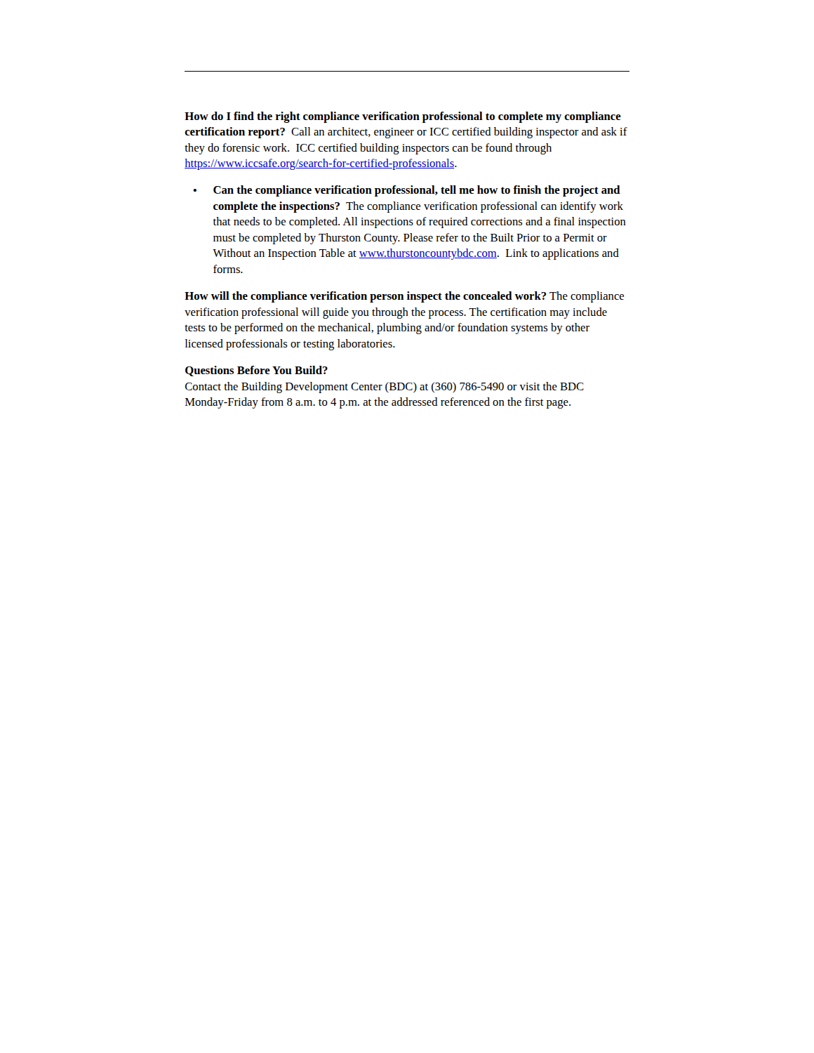How do I find the right compliance verification professional to complete my compliance certification report? Call an architect, engineer or ICC certified building inspector and ask if they do forensic work. ICC certified building inspectors can be found through https://www.iccsafe.org/search-for-certified-professionals.
Can the compliance verification professional, tell me how to finish the project and complete the inspections? The compliance verification professional can identify work that needs to be completed. All inspections of required corrections and a final inspection must be completed by Thurston County. Please refer to the Built Prior to a Permit or Without an Inspection Table at www.thurstoncountybdc.com. Link to applications and forms.
How will the compliance verification person inspect the concealed work? The compliance verification professional will guide you through the process. The certification may include tests to be performed on the mechanical, plumbing and/or foundation systems by other licensed professionals or testing laboratories.
Questions Before You Build?
Contact the Building Development Center (BDC) at (360) 786-5490 or visit the BDC Monday-Friday from 8 a.m. to 4 p.m. at the addressed referenced on the first page.